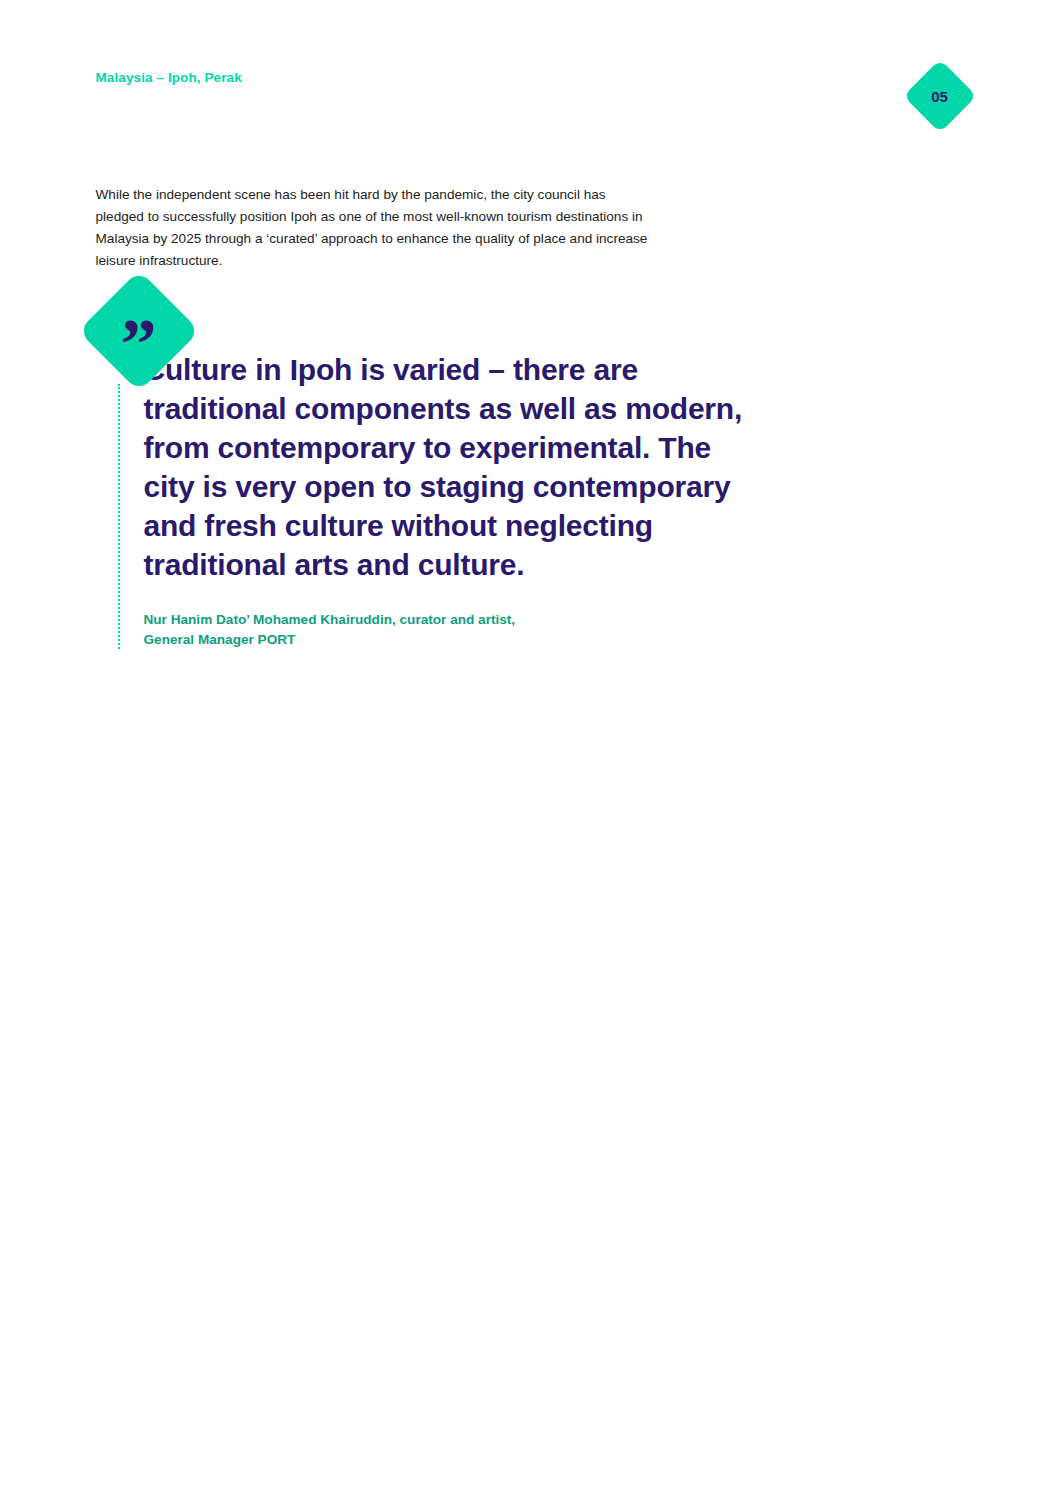Malaysia – Ipoh, Perak
05
While the independent scene has been hit hard by the pandemic, the city council has pledged to successfully position Ipoh as one of the most well-known tourism destinations in Malaysia by 2025 through a ‘curated’ approach to enhance the quality of place and increase leisure infrastructure.
”
Culture in Ipoh is varied – there are traditional components as well as modern, from contemporary to experimental. The city is very open to staging contemporary and fresh culture without neglecting traditional arts and culture.
Nur Hanim Dato’ Mohamed Khairuddin, curator and artist,
General Manager PORT